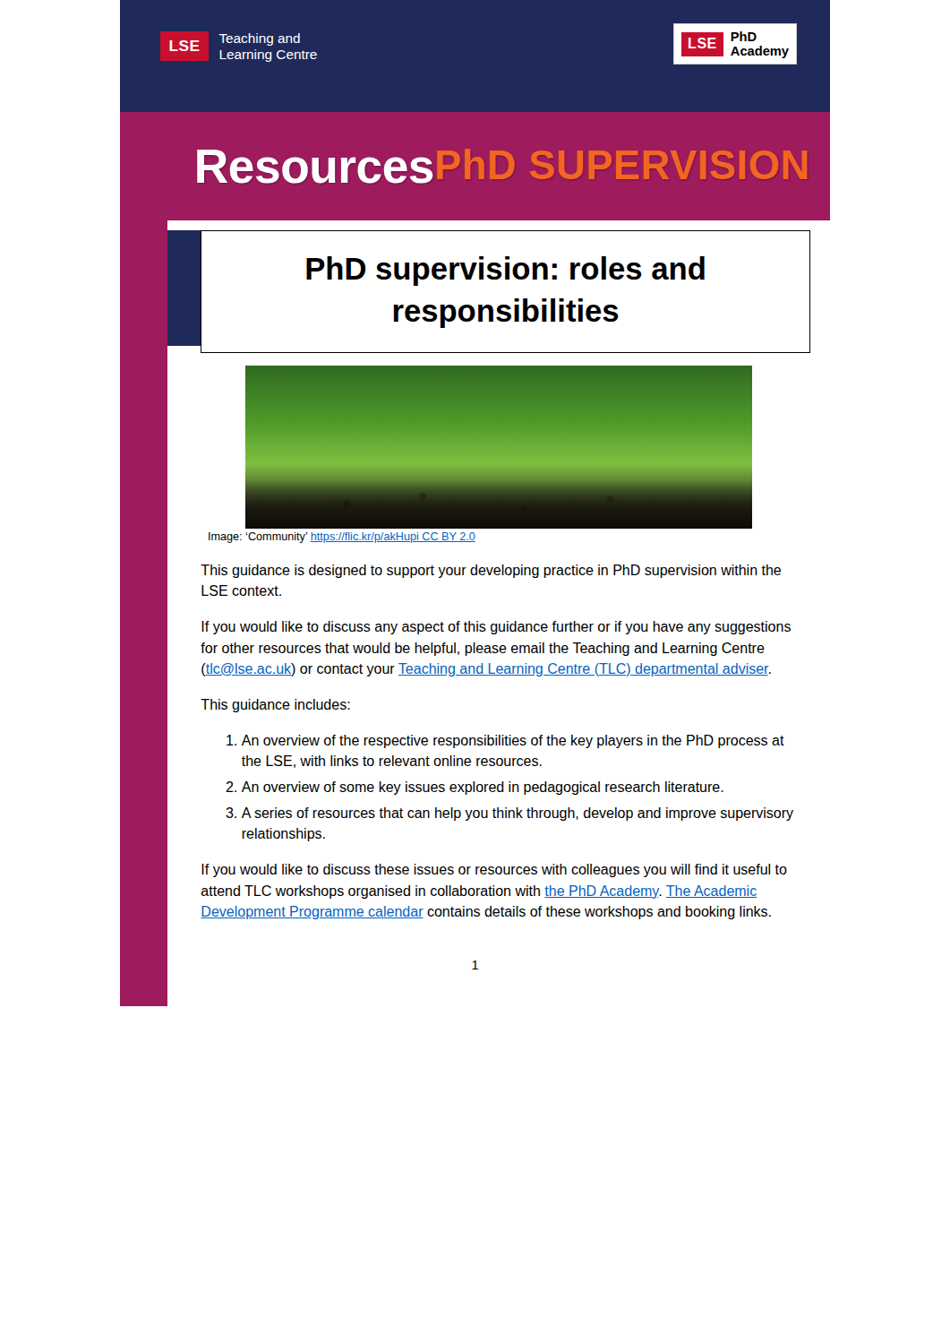LSE
Teaching and
Learning Centre
LSE
PhD
Academy
Resources
PhD SUPERVISION
PhD supervision: roles and responsibilities
Image: ‘Community’ https://flic.kr/p/akHupi CC BY 2.0
This guidance is designed to support your developing practice in PhD supervision within the LSE context.
If you would like to discuss any aspect of this guidance further or if you have any suggestions for other resources that would be helpful, please email the Teaching and Learning Centre (tlc@lse.ac.uk) or contact your Teaching and Learning Centre (TLC) departmental adviser.
This guidance includes:
An overview of the respective responsibilities of the key players in the PhD process at the LSE, with links to relevant online resources.
An overview of some key issues explored in pedagogical research literature.
A series of resources that can help you think through, develop and improve supervisory relationships.
If you would like to discuss these issues or resources with colleagues you will find it useful to attend TLC workshops organised in collaboration with the PhD Academy. The Academic Development Programme calendar contains details of these workshops and booking links.
1